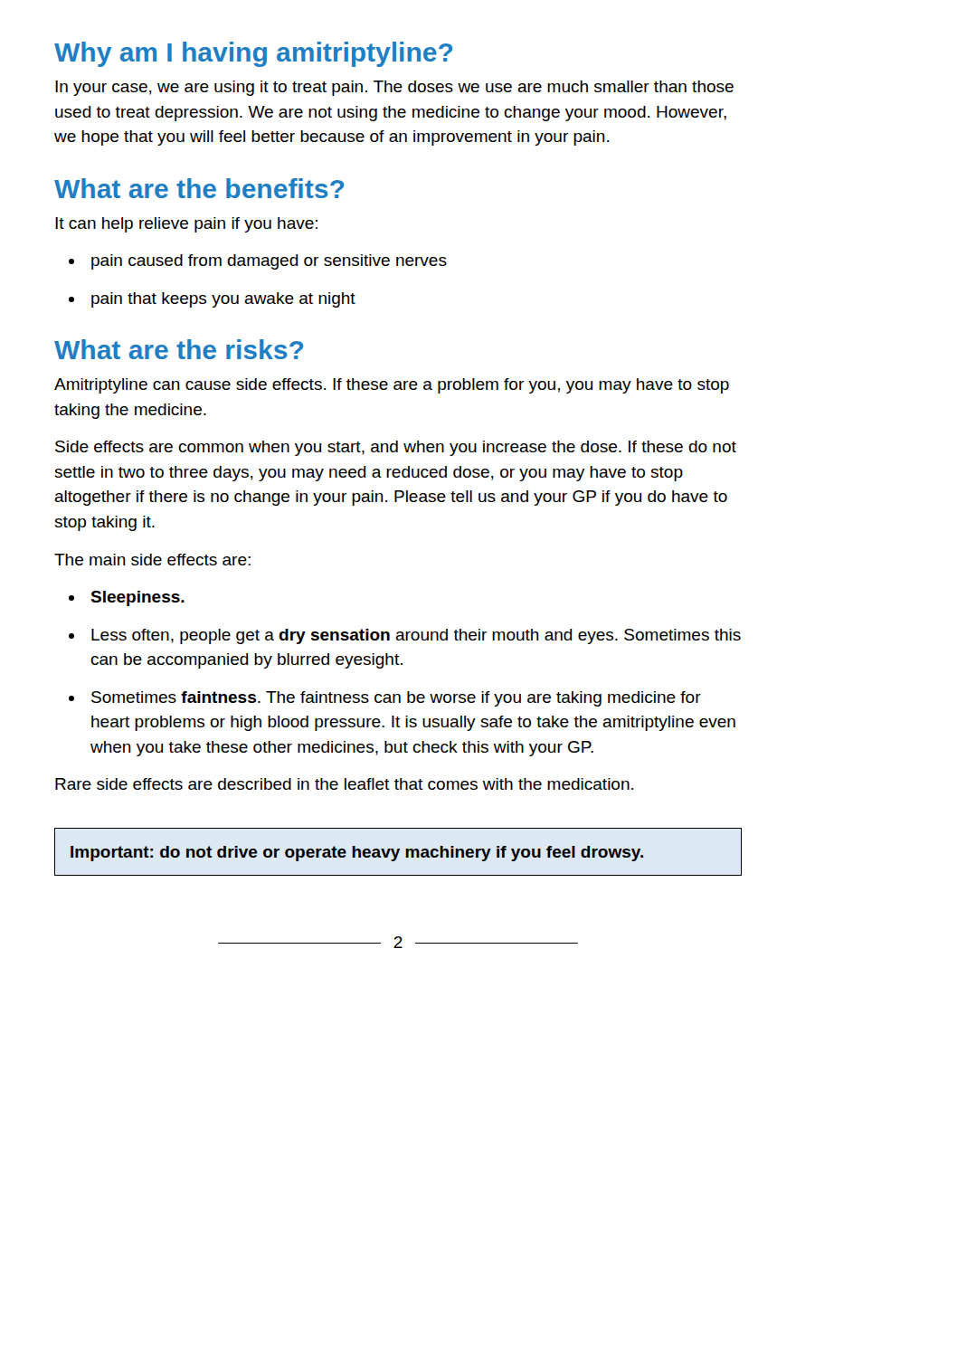Why am I having amitriptyline?
In your case, we are using it to treat pain. The doses we use are much smaller than those used to treat depression. We are not using the medicine to change your mood. However, we hope that you will feel better because of an improvement in your pain.
What are the benefits?
It can help relieve pain if you have:
pain caused from damaged or sensitive nerves
pain that keeps you awake at night
What are the risks?
Amitriptyline can cause side effects. If these are a problem for you, you may have to stop taking the medicine.
Side effects are common when you start, and when you increase the dose. If these do not settle in two to three days, you may need a reduced dose, or you may have to stop altogether if there is no change in your pain. Please tell us and your GP if you do have to stop taking it.
The main side effects are:
Sleepiness.
Less often, people get a dry sensation around their mouth and eyes. Sometimes this can be accompanied by blurred eyesight.
Sometimes faintness. The faintness can be worse if you are taking medicine for heart problems or high blood pressure. It is usually safe to take the amitriptyline even when you take these other medicines, but check this with your GP.
Rare side effects are described in the leaflet that comes with the medication.
Important: do not drive or operate heavy machinery if you feel drowsy.
2